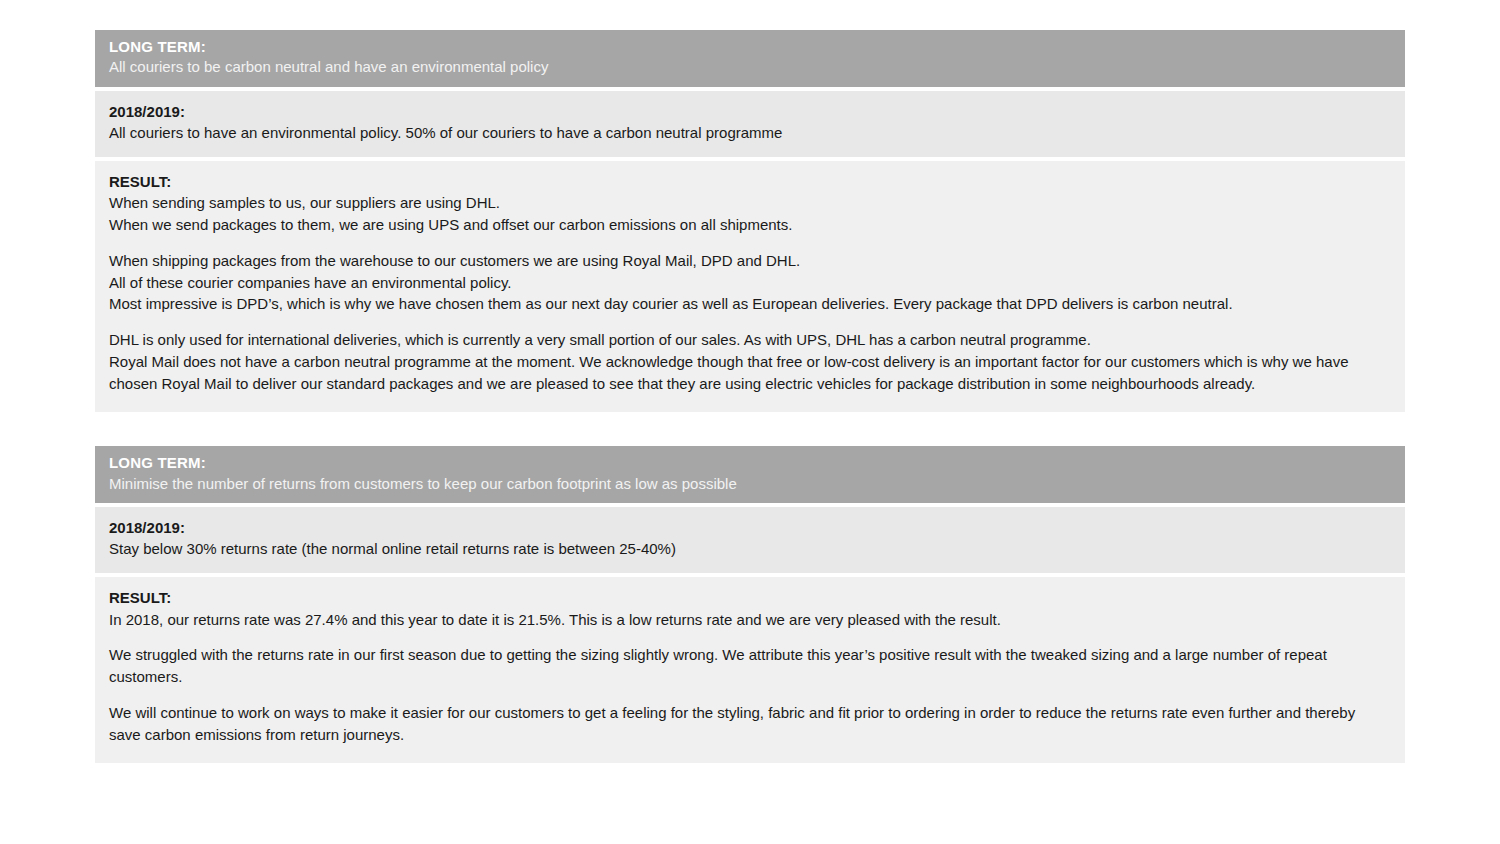LONG TERM: All couriers to be carbon neutral and have an environmental policy
2018/2019: All couriers to have an environmental policy. 50% of our couriers to have a carbon neutral programme
RESULT:
When sending samples to us, our suppliers are using DHL.
When we send packages to them, we are using UPS and offset our carbon emissions on all shipments.
When shipping packages from the warehouse to our customers we are using Royal Mail, DPD and DHL.
All of these courier companies have an environmental policy.
Most impressive is DPD’s, which is why we have chosen them as our next day courier as well as European deliveries. Every package that DPD delivers is carbon neutral.
DHL is only used for international deliveries, which is currently a very small portion of our sales. As with UPS, DHL has a carbon neutral programme.
Royal Mail does not have a carbon neutral programme at the moment. We acknowledge though that free or low-cost delivery is an important factor for our customers which is why we have chosen Royal Mail to deliver our standard packages and we are pleased to see that they are using electric vehicles for package distribution in some neighbourhoods already.
LONG TERM: Minimise the number of returns from customers to keep our carbon footprint as low as possible
2018/2019: Stay below 30% returns rate (the normal online retail returns rate is between 25-40%)
RESULT:
In 2018, our returns rate was 27.4% and this year to date it is 21.5%. This is a low returns rate and we are very pleased with the result.
We struggled with the returns rate in our first season due to getting the sizing slightly wrong. We attribute this year’s positive result with the tweaked sizing and a large number of repeat customers.
We will continue to work on ways to make it easier for our customers to get a feeling for the styling, fabric and fit prior to ordering in order to reduce the returns rate even further and thereby save carbon emissions from return journeys.